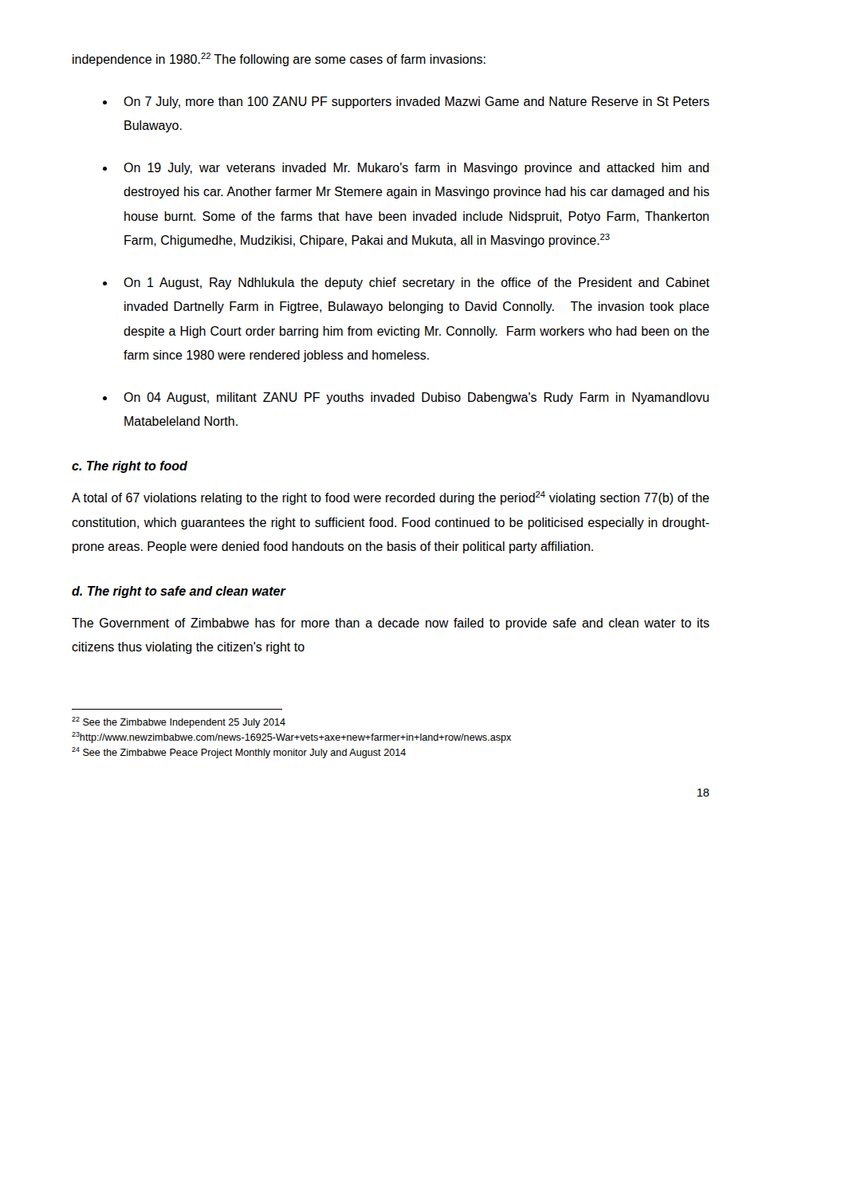independence in 1980.22 The following are some cases of farm invasions:
On 7 July, more than 100 ZANU PF supporters invaded Mazwi Game and Nature Reserve in St Peters Bulawayo.
On 19 July, war veterans invaded Mr. Mukaro's farm in Masvingo province and attacked him and destroyed his car. Another farmer Mr Stemere again in Masvingo province had his car damaged and his house burnt. Some of the farms that have been invaded include Nidspruit, Potyo Farm, Thankerton Farm, Chigumedhe, Mudzikisi, Chipare, Pakai and Mukuta, all in Masvingo province.23
On 1 August, Ray Ndhlukula the deputy chief secretary in the office of the President and Cabinet invaded Dartnelly Farm in Figtree, Bulawayo belonging to David Connolly. The invasion took place despite a High Court order barring him from evicting Mr. Connolly. Farm workers who had been on the farm since 1980 were rendered jobless and homeless.
On 04 August, militant ZANU PF youths invaded Dubiso Dabengwa's Rudy Farm in Nyamandlovu Matabeleland North.
c. The right to food
A total of 67 violations relating to the right to food were recorded during the period24 violating section 77(b) of the constitution, which guarantees the right to sufficient food. Food continued to be politicised especially in drought-prone areas. People were denied food handouts on the basis of their political party affiliation.
d. The right to safe and clean water
The Government of Zimbabwe has for more than a decade now failed to provide safe and clean water to its citizens thus violating the citizen's right to
22 See the Zimbabwe Independent 25 July 2014
23http://www.newzimbabwe.com/news-16925-War+vets+axe+new+farmer+in+land+row/news.aspx
24 See the Zimbabwe Peace Project Monthly monitor July and August 2014
18